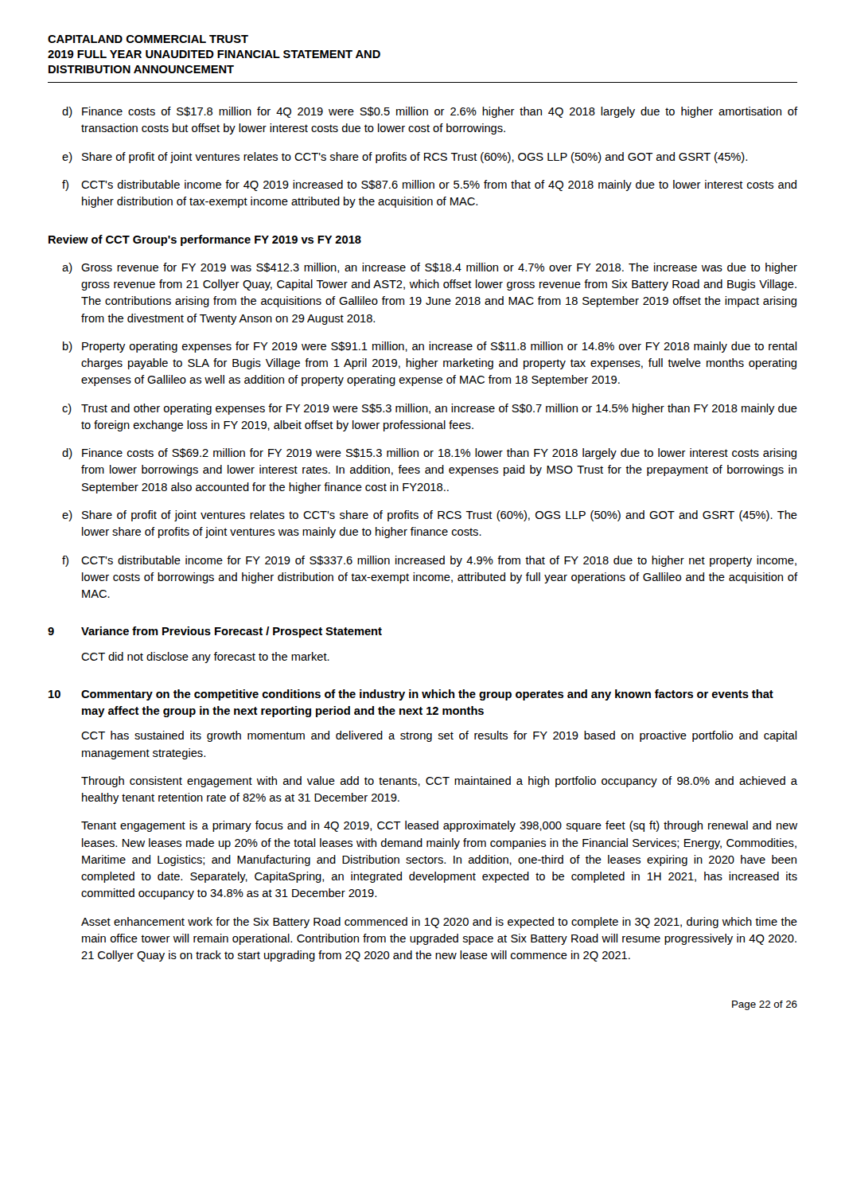CAPITALAND COMMERCIAL TRUST
2019 FULL YEAR UNAUDITED FINANCIAL STATEMENT AND
DISTRIBUTION ANNOUNCEMENT
d)
Finance costs of S$17.8 million for 4Q 2019 were S$0.5 million or 2.6% higher than 4Q 2018 largely due to higher amortisation of transaction costs but offset by lower interest costs due to lower cost of borrowings.
e)
Share of profit of joint ventures relates to CCT's share of profits of RCS Trust (60%), OGS LLP (50%) and GOT and GSRT (45%).
f)
CCT's distributable income for 4Q 2019 increased to S$87.6 million or 5.5% from that of 4Q 2018 mainly due to lower interest costs and higher distribution of tax-exempt income attributed by the acquisition of MAC.
Review of CCT Group's performance FY 2019 vs FY 2018
a)
Gross revenue for FY 2019 was S$412.3 million, an increase of S$18.4 million or 4.7% over FY 2018. The increase was due to higher gross revenue from 21 Collyer Quay, Capital Tower and AST2, which offset lower gross revenue from Six Battery Road and Bugis Village. The contributions arising from the acquisitions of Gallileo from 19 June 2018 and MAC from 18 September 2019 offset the impact arising from the divestment of Twenty Anson on 29 August 2018.
b)
Property operating expenses for FY 2019 were S$91.1 million, an increase of S$11.8 million or 14.8% over FY 2018 mainly due to rental charges payable to SLA for Bugis Village from 1 April 2019, higher marketing and property tax expenses, full twelve months operating expenses of Gallileo as well as addition of property operating expense of MAC from 18 September 2019.
c)
Trust and other operating expenses for FY 2019 were S$5.3 million, an increase of S$0.7 million or 14.5% higher than FY 2018 mainly due to foreign exchange loss in FY 2019, albeit offset by lower professional fees.
d)
Finance costs of S$69.2 million for FY 2019 were S$15.3 million or 18.1% lower than FY 2018 largely due to lower interest costs arising from lower borrowings and lower interest rates. In addition, fees and expenses paid by MSO Trust for the prepayment of borrowings in September 2018 also accounted for the higher finance cost in FY2018..
e)
Share of profit of joint ventures relates to CCT's share of profits of RCS Trust (60%), OGS LLP (50%) and GOT and GSRT (45%). The lower share of profits of joint ventures was mainly due to higher finance costs.
f)
CCT's distributable income for FY 2019 of S$337.6 million increased by 4.9% from that of FY 2018 due to higher net property income, lower costs of borrowings and higher distribution of tax-exempt income, attributed by full year operations of Gallileo and the acquisition of MAC.
9
Variance from Previous Forecast / Prospect Statement
CCT did not disclose any forecast to the market.
10
Commentary on the competitive conditions of the industry in which the group operates and any known factors or events that may affect the group in the next reporting period and the next 12 months
CCT has sustained its growth momentum and delivered a strong set of results for FY 2019 based on proactive portfolio and capital management strategies.
Through consistent engagement with and value add to tenants, CCT maintained a high portfolio occupancy of 98.0% and achieved a healthy tenant retention rate of 82% as at 31 December 2019.
Tenant engagement is a primary focus and in 4Q 2019, CCT leased approximately 398,000 square feet (sq ft) through renewal and new leases. New leases made up 20% of the total leases with demand mainly from companies in the Financial Services; Energy, Commodities, Maritime and Logistics; and Manufacturing and Distribution sectors. In addition, one-third of the leases expiring in 2020 have been completed to date. Separately, CapitaSpring, an integrated development expected to be completed in 1H 2021, has increased its committed occupancy to 34.8% as at 31 December 2019.
Asset enhancement work for the Six Battery Road commenced in 1Q 2020 and is expected to complete in 3Q 2021, during which time the main office tower will remain operational. Contribution from the upgraded space at Six Battery Road will resume progressively in 4Q 2020. 21 Collyer Quay is on track to start upgrading from 2Q 2020 and the new lease will commence in 2Q 2021.
Page 22 of 26